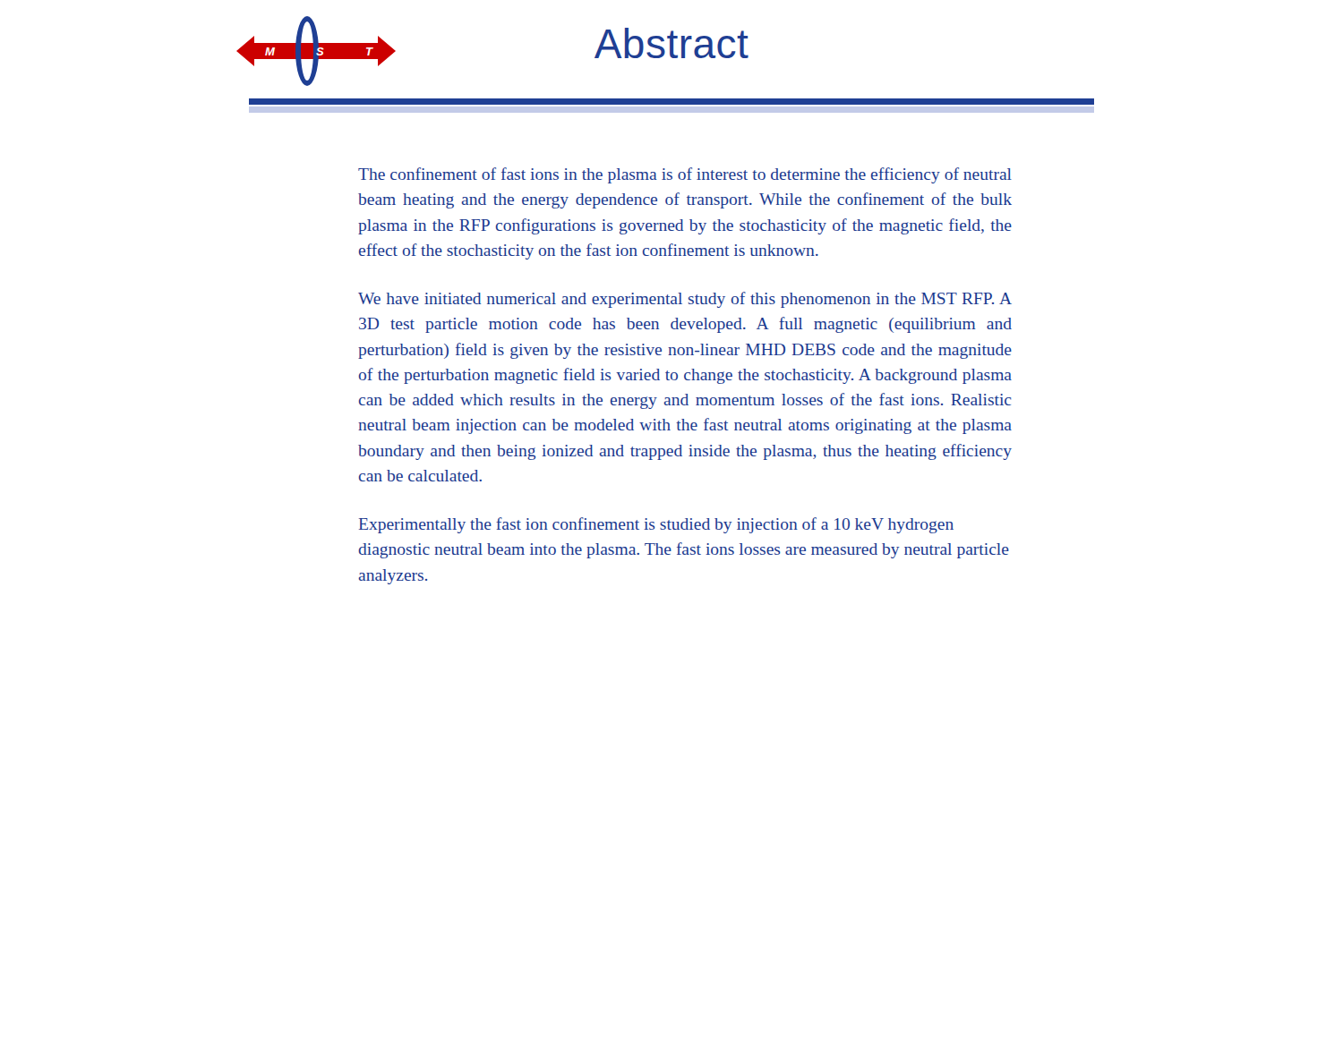MST
Abstract
The confinement of fast ions in the plasma is of interest to determine the efficiency of neutral beam heating and the energy dependence of transport. While the confinement of the bulk plasma in the RFP configurations is governed by the stochasticity of the magnetic field, the effect of the stochasticity on the fast ion confinement is unknown.
We have initiated numerical and experimental study of this phenomenon in the MST RFP. A 3D test particle motion code has been developed. A full magnetic (equilibrium and perturbation) field is given by the resistive non-linear MHD DEBS code and the magnitude of the perturbation magnetic field is varied to change the stochasticity. A background plasma can be added which results in the energy and momentum losses of the fast ions. Realistic neutral beam injection can be modeled with the fast neutral atoms originating at the plasma boundary and then being ionized and trapped inside the plasma, thus the heating efficiency can be calculated.
Experimentally the fast ion confinement is studied by injection of a 10 keV hydrogen diagnostic neutral beam into the plasma. The fast ions losses are measured by neutral particle analyzers.